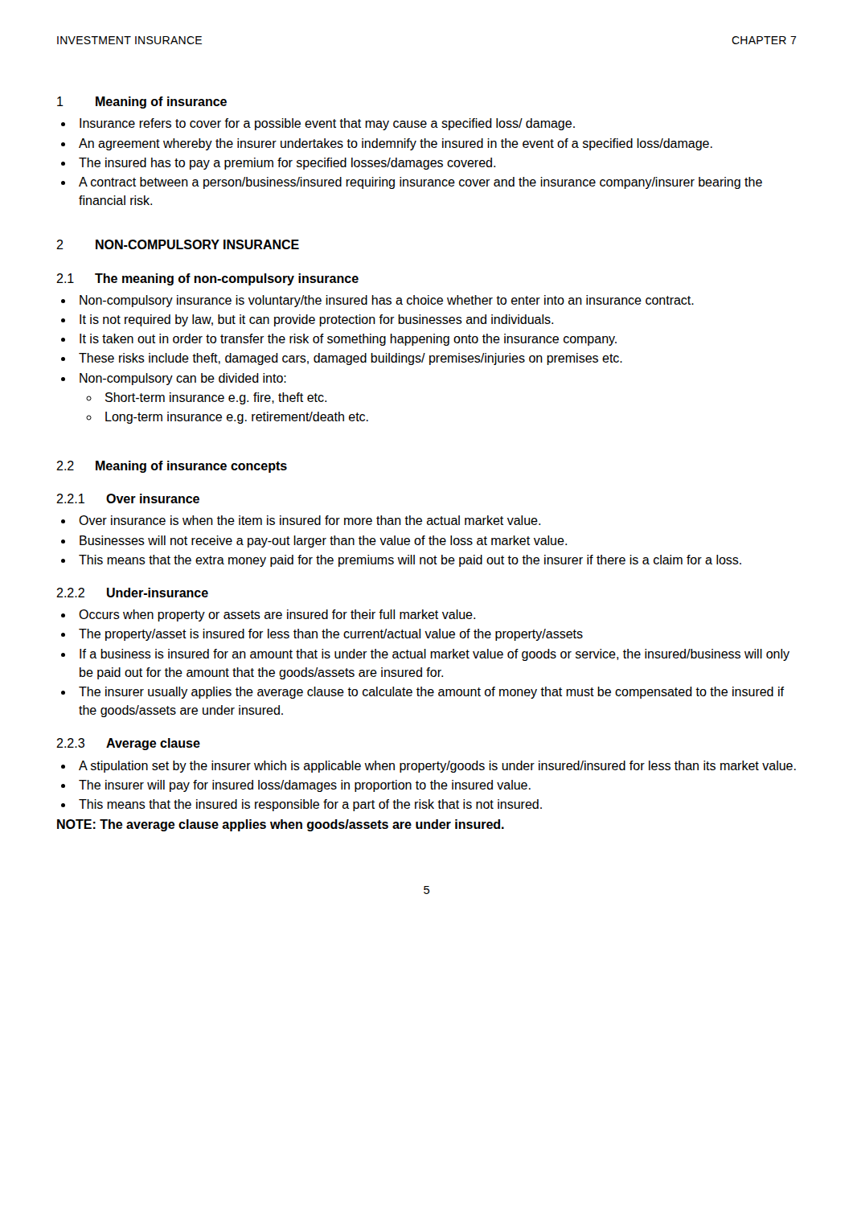INVESTMENT INSURANCE CHAPTER 7
1
Meaning of insurance
Insurance refers to cover for a possible event that may cause a specified loss/ damage.
An agreement whereby the insurer undertakes to indemnify the insured in the event of a specified loss/damage.
The insured has to pay a premium for specified losses/damages covered.
A contract between a person/business/insured requiring insurance cover and the insurance company/insurer bearing the financial risk.
2
NON-COMPULSORY INSURANCE
2.1
The meaning of non-compulsory insurance
Non-compulsory insurance is voluntary/the insured has a choice whether to enter into an insurance contract.
It is not required by law, but it can provide protection for businesses and individuals.
It is taken out in order to transfer the risk of something happening onto the insurance company.
These risks include theft, damaged cars, damaged buildings/ premises/injuries on premises etc.
Non-compulsory can be divided into:
Short-term insurance e.g. fire, theft etc.
Long-term insurance e.g. retirement/death etc.
2.2
Meaning of insurance concepts
2.2.1
Over insurance
Over insurance is when the item is insured for more than the actual market value.
Businesses will not receive a pay-out larger than the value of the loss at market value.
This means that the extra money paid for the premiums will not be paid out to the insurer if there is a claim for a loss.
2.2.2
Under-insurance
Occurs when property or assets are insured for their full market value.
The property/asset is insured for less than the current/actual value of the property/assets
If a business is insured for an amount that is under the actual market value of goods or service, the insured/business will only be paid out for the amount that the goods/assets are insured for.
The insurer usually applies the average clause to calculate the amount of money that must be compensated to the insured if the goods/assets are under insured.
2.2.3
Average clause
A stipulation set by the insurer which is applicable when property/goods is under insured/insured for less than its market value.
The insurer will pay for insured loss/damages in proportion to the insured value.
This means that the insured is responsible for a part of the risk that is not insured.
NOTE: The average clause applies when goods/assets are under insured.
5